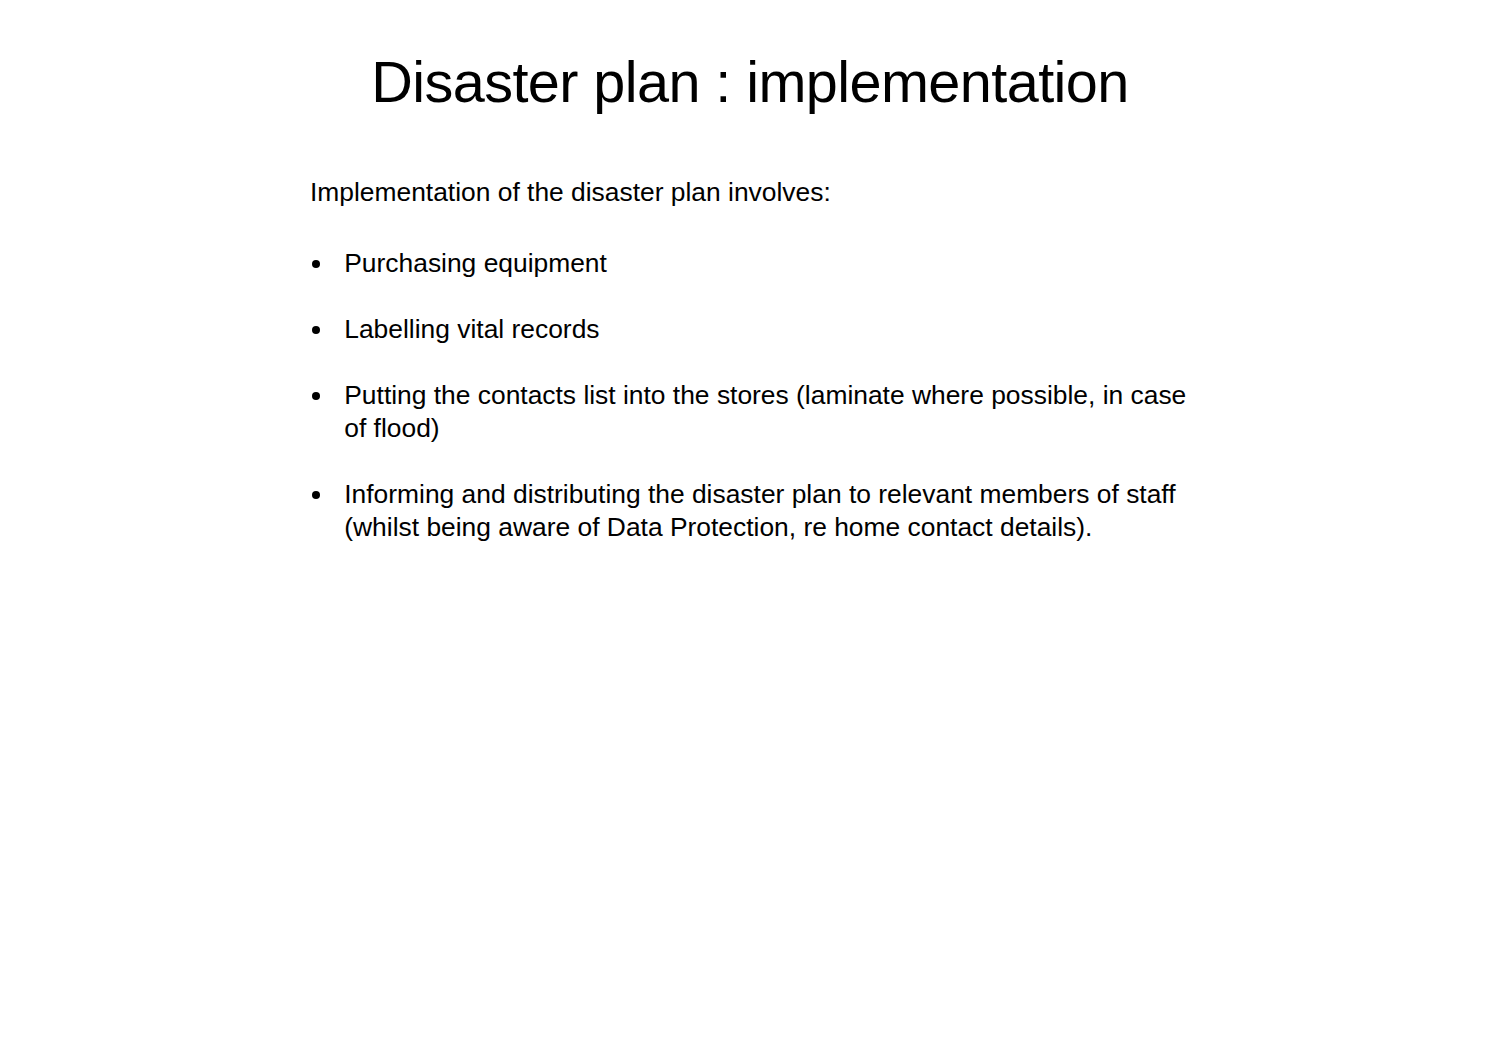Disaster plan : implementation
Implementation of the disaster plan involves:
Purchasing equipment
Labelling vital records
Putting the contacts list into the stores (laminate where possible, in case of flood)
Informing and distributing the disaster plan to relevant members of staff (whilst being aware of Data Protection, re home contact details).